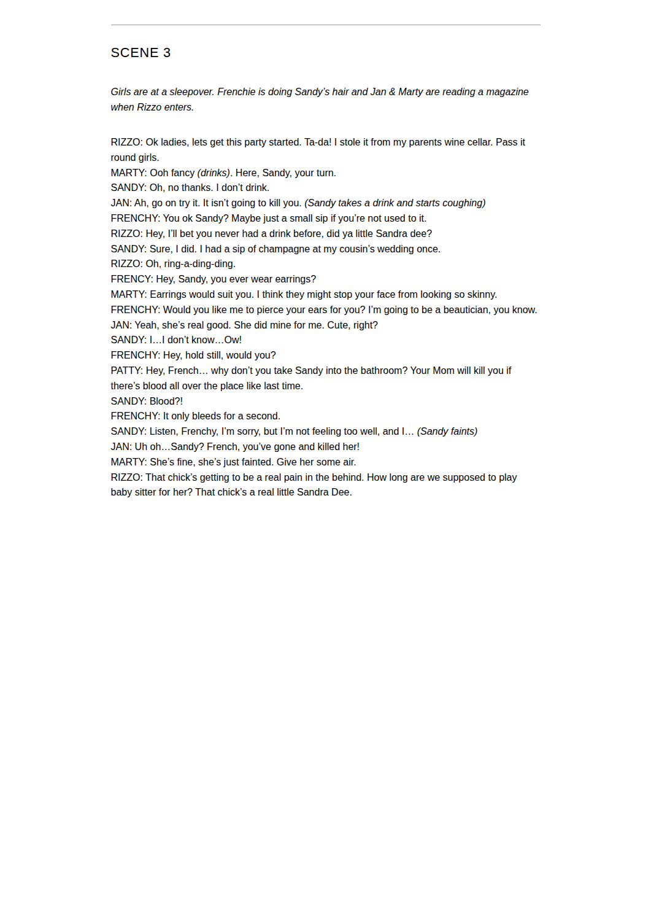SCENE 3
Girls are at a sleepover. Frenchie is doing Sandy’s hair and Jan & Marty are reading a magazine when Rizzo enters.
RIZZO: Ok ladies, lets get this party started. Ta-da! I stole it from my parents wine cellar. Pass it round girls.
MARTY: Ooh fancy (drinks). Here, Sandy, your turn.
SANDY: Oh, no thanks. I don’t drink.
JAN: Ah, go on try it. It isn’t going to kill you. (Sandy takes a drink and starts coughing)
FRENCHY: You ok Sandy? Maybe just a small sip if you’re not used to it.
RIZZO: Hey, I’ll bet you never had a drink before, did ya little Sandra dee?
SANDY: Sure, I did. I had a sip of champagne at my cousin’s wedding once.
RIZZO: Oh, ring-a-ding-ding.
FRENCY: Hey, Sandy, you ever wear earrings?
MARTY: Earrings would suit you. I think they might stop your face from looking so skinny.
FRENCHY: Would you like me to pierce your ears for you? I’m going to be a beautician, you know.
JAN: Yeah, she’s real good. She did mine for me. Cute, right?
SANDY: I…I don’t know…Ow!
FRENCHY: Hey, hold still, would you?
PATTY: Hey, French… why don’t you take Sandy into the bathroom? Your Mom will kill you if there’s blood all over the place like last time.
SANDY: Blood?!
FRENCHY: It only bleeds for a second.
SANDY: Listen, Frenchy, I’m sorry, but I’m not feeling too well, and I… (Sandy faints)
JAN: Uh oh…Sandy? French, you’ve gone and killed her!
MARTY: She’s fine, she’s just fainted. Give her some air.
RIZZO: That chick’s getting to be a real pain in the behind. How long are we supposed to play baby sitter for her? That chick’s a real little Sandra Dee.